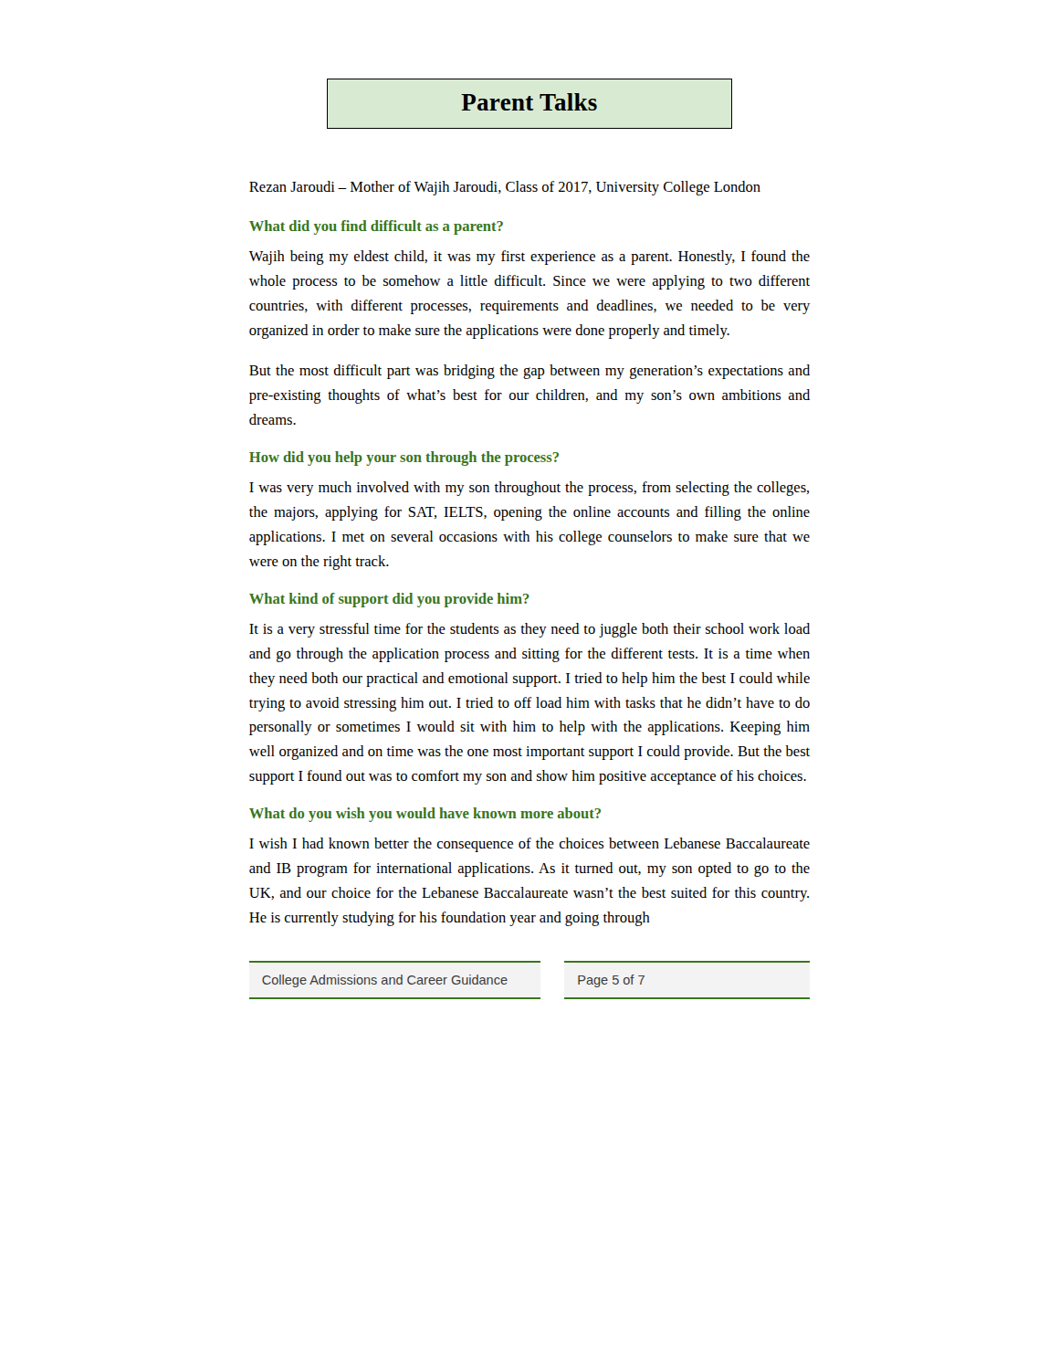Parent Talks
Rezan Jaroudi – Mother of Wajih Jaroudi, Class of 2017, University College London
What did you find difficult as a parent?
Wajih being my eldest child, it was my first experience as a parent. Honestly, I found the whole process to be somehow a little difficult. Since we were applying to two different countries, with different processes, requirements and deadlines, we needed to be very organized in order to make sure the applications were done properly and timely.
But the most difficult part was bridging the gap between my generation’s expectations and pre-existing thoughts of what’s best for our children, and my son’s own ambitions and dreams.
How did you help your son through the process?
I was very much involved with my son throughout the process, from selecting the colleges, the majors, applying for SAT, IELTS, opening the online accounts and filling the online applications. I met on several occasions with his college counselors to make sure that we were on the right track.
What kind of support did you provide him?
It is a very stressful time for the students as they need to juggle both their school work load and go through the application process and sitting for the different tests. It is a time when they need both our practical and emotional support. I tried to help him the best I could while trying to avoid stressing him out. I tried to off load him with tasks that he didn’t have to do personally or sometimes I would sit with him to help with the applications. Keeping him well organized and on time was the one most important support I could provide. But the best support I found out was to comfort my son and show him positive acceptance of his choices.
What do you wish you would have known more about?
I wish I had known better the consequence of the choices between Lebanese Baccalaureate and IB program for international applications. As it turned out, my son opted to go to the UK, and our choice for the Lebanese Baccalaureate wasn’t the best suited for this country. He is currently studying for his foundation year and going through
College Admissions and Career Guidance
Page 5 of 7